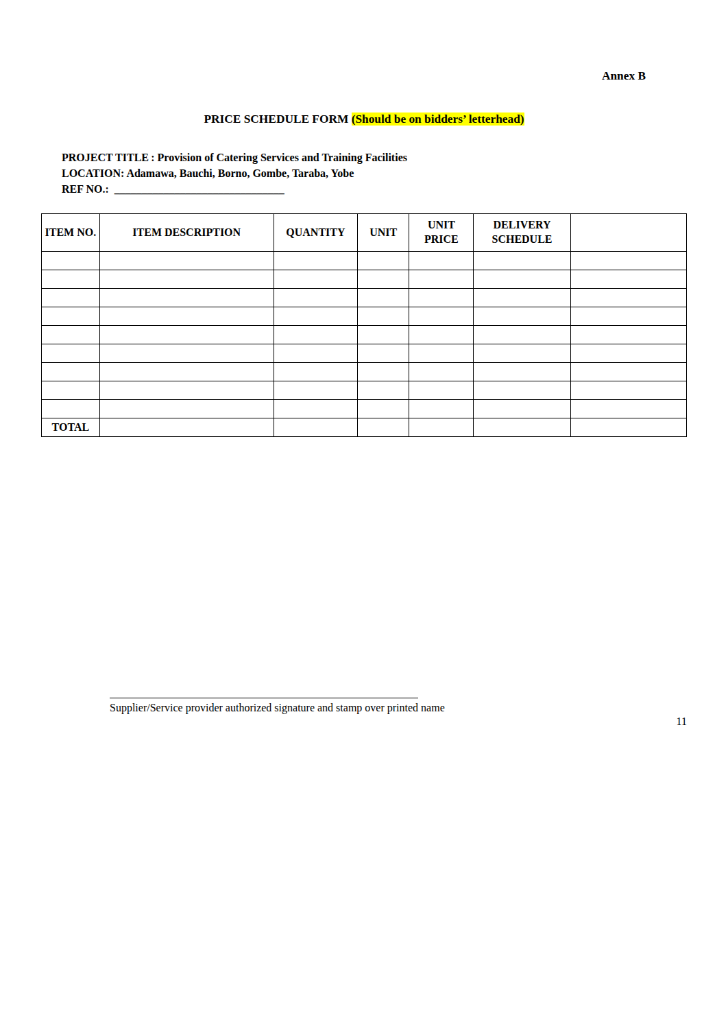Annex B
PRICE SCHEDULE FORM (Should be on bidders’ letterhead)
PROJECT TITLE : Provision of Catering Services and Training Facilities
LOCATION: Adamawa, Bauchi, Borno, Gombe, Taraba, Yobe
REF NO.: _______________________________
| ITEM NO. | ITEM DESCRIPTION | QUANTITY | UNIT | UNIT PRICE | DELIVERY SCHEDULE | |
| --- | --- | --- | --- | --- | --- | --- |
| TOTAL | | | | | | |
Supplier/Service provider authorized signature and stamp over printed name
11